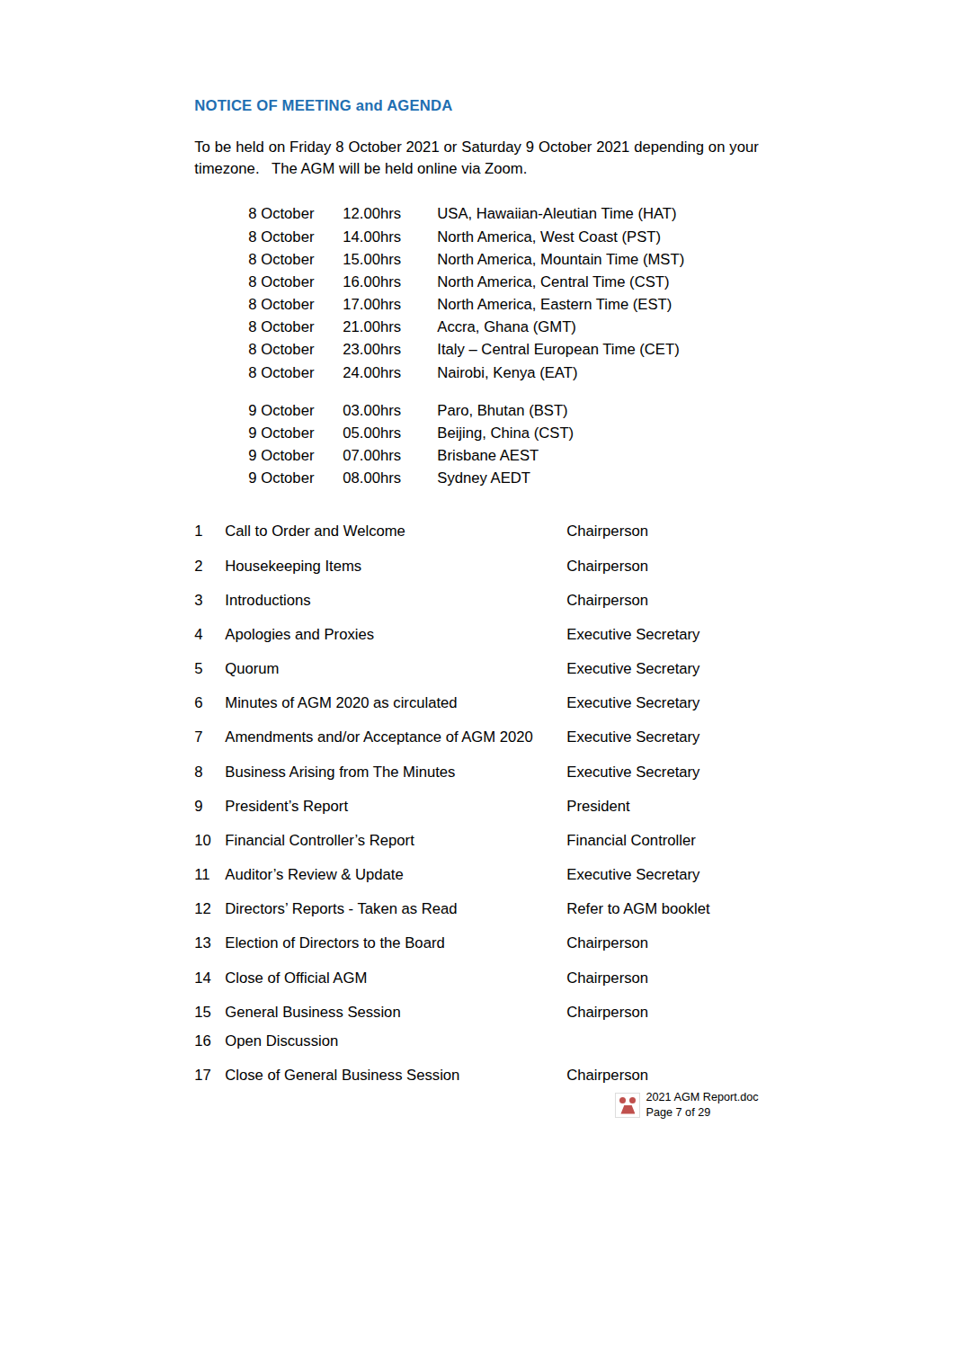NOTICE OF MEETING and AGENDA
To be held on Friday 8 October 2021 or Saturday 9 October 2021 depending on your timezone. The AGM will be held online via Zoom.
| 8 October | 12.00hrs | USA, Hawaiian-Aleutian Time (HAT) |
| 8 October | 14.00hrs | North America, West Coast (PST) |
| 8 October | 15.00hrs | North America, Mountain Time (MST) |
| 8 October | 16.00hrs | North America, Central Time (CST) |
| 8 October | 17.00hrs | North America, Eastern Time (EST) |
| 8 October | 21.00hrs | Accra, Ghana (GMT) |
| 8 October | 23.00hrs | Italy – Central European Time (CET) |
| 8 October | 24.00hrs | Nairobi, Kenya (EAT) |
| 9 October | 03.00hrs | Paro, Bhutan (BST) |
| 9 October | 05.00hrs | Beijing, China (CST) |
| 9 October | 07.00hrs | Brisbane AEST |
| 9 October | 08.00hrs | Sydney AEDT |
Call to Order and Welcome Chairperson
Housekeeping Items Chairperson
Introductions Chairperson
Apologies and Proxies Executive Secretary
Quorum Executive Secretary
Minutes of AGM 2020 as circulated Executive Secretary
Amendments and/or Acceptance of AGM 2020 Executive Secretary
Business Arising from The Minutes Executive Secretary
President’s Report President
Financial Controller’s Report Financial Controller
Auditor’s Review & Update Executive Secretary
Directors’ Reports - Taken as Read Refer to AGM booklet
Election of Directors to the Board Chairperson
Close of Official AGM Chairperson
General Business Session Chairperson
Open Discussion
Close of General Business Session Chairperson
2021 AGM Report.doc
Page 7 of 29